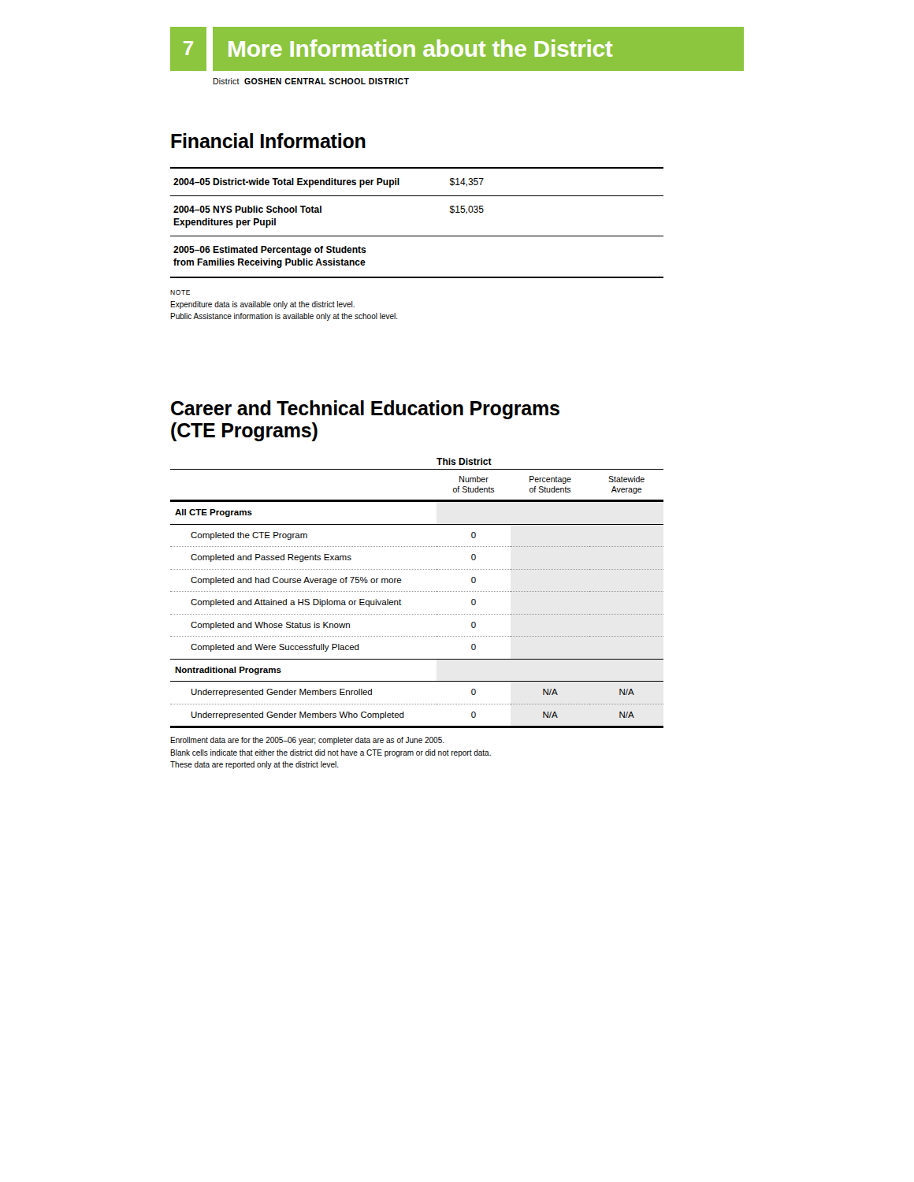7
More Information about the District
District GOSHEN CENTRAL SCHOOL DISTRICT
Financial Information
| 2004–05 District-wide Total Expenditures per Pupil | $14,357 |
| 2004–05 NYS Public School Total Expenditures per Pupil | $15,035 |
| 2005–06 Estimated Percentage of Students from Families Receiving Public Assistance | |
Note
Expenditure data is available only at the district level.
Public Assistance information is available only at the school level.
Career and Technical Education Programs
(CTE Programs)
| | This District | |
| | Number of Students | Percentage of Students | Statewide Average |
| All CTE Programs | | | |
| Completed the CTE Program | 0 | | |
| Completed and Passed Regents Exams | 0 | | |
| Completed and had Course Average of 75% or more | 0 | | |
| Completed and Attained a HS Diploma or Equivalent | 0 | | |
| Completed and Whose Status is Known | 0 | | |
| Completed and Were Successfully Placed | 0 | | |
| Nontraditional Programs | | | |
| Underrepresented Gender Members Enrolled | 0 | N/A | N/A |
| Underrepresented Gender Members Who Completed | 0 | N/A | N/A |
Enrollment data are for the 2005–06 year; completer data are as of June 2005.
Blank cells indicate that either the district did not have a CTE program or did not report data.
These data are reported only at the district level.